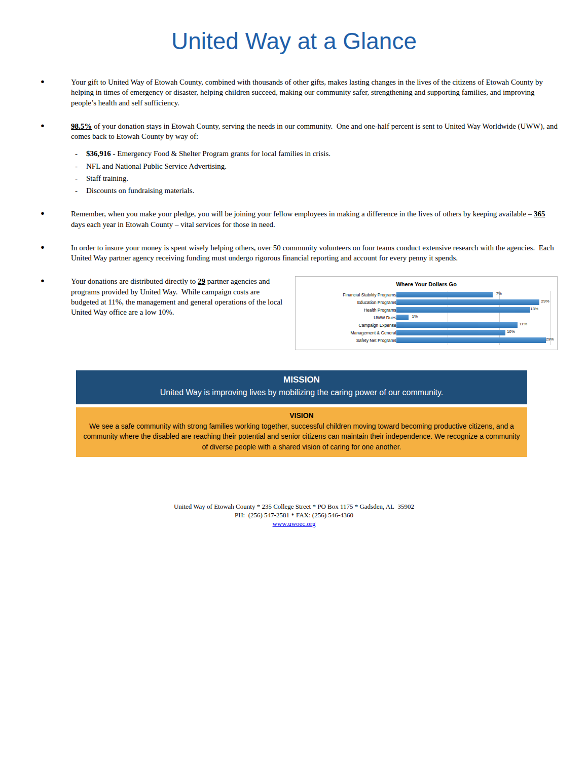United Way at a Glance
Your gift to United Way of Etowah County, combined with thousands of other gifts, makes lasting changes in the lives of the citizens of Etowah County by helping in times of emergency or disaster, helping children succeed, making our community safer, strengthening and supporting families, and improving people’s health and self sufficiency.
98.5% of your donation stays in Etowah County, serving the needs in our community. One and one-half percent is sent to United Way Worldwide (UWW), and comes back to Etowah County by way of:
$36,916 - Emergency Food & Shelter Program grants for local families in crisis.
NFL and National Public Service Advertising.
Staff training.
Discounts on fundraising materials.
Remember, when you make your pledge, you will be joining your fellow employees in making a difference in the lives of others by keeping available – 365 days each year in Etowah County – vital services for those in need.
In order to insure your money is spent wisely helping others, over 50 community volunteers on four teams conduct extensive research with the agencies. Each United Way partner agency receiving funding must undergo rigorous financial reporting and account for every penny it spends.
Your donations are distributed directly to 29 partner agencies and programs provided by United Way. While campaign costs are budgeted at 11%, the management and general operations of the local United Way office are a low 10%.
Where Your Dollars Go
| Financial Stability Programs | 7% |
| Education Programs | 29% |
| Health Programs | 13% |
| UWW Dues | 1% |
| Campaign Expense | 11% |
| Management & General | 10% |
| Safety Net Programs | 29% |
MISSION
United Way is improving lives by mobilizing the caring power of our community.
VISION
We see a safe community with strong families working together, successful children moving toward becoming productive citizens, and a community where the disabled are reaching their potential and senior citizens can maintain their independence. We recognize a community of diverse people with a shared vision of caring for one another.
United Way of Etowah County * 235 College Street * PO Box 1175 * Gadsden, AL 35902
PH: (256) 547-2581 * FAX: (256) 546-4360
www.uwoec.org